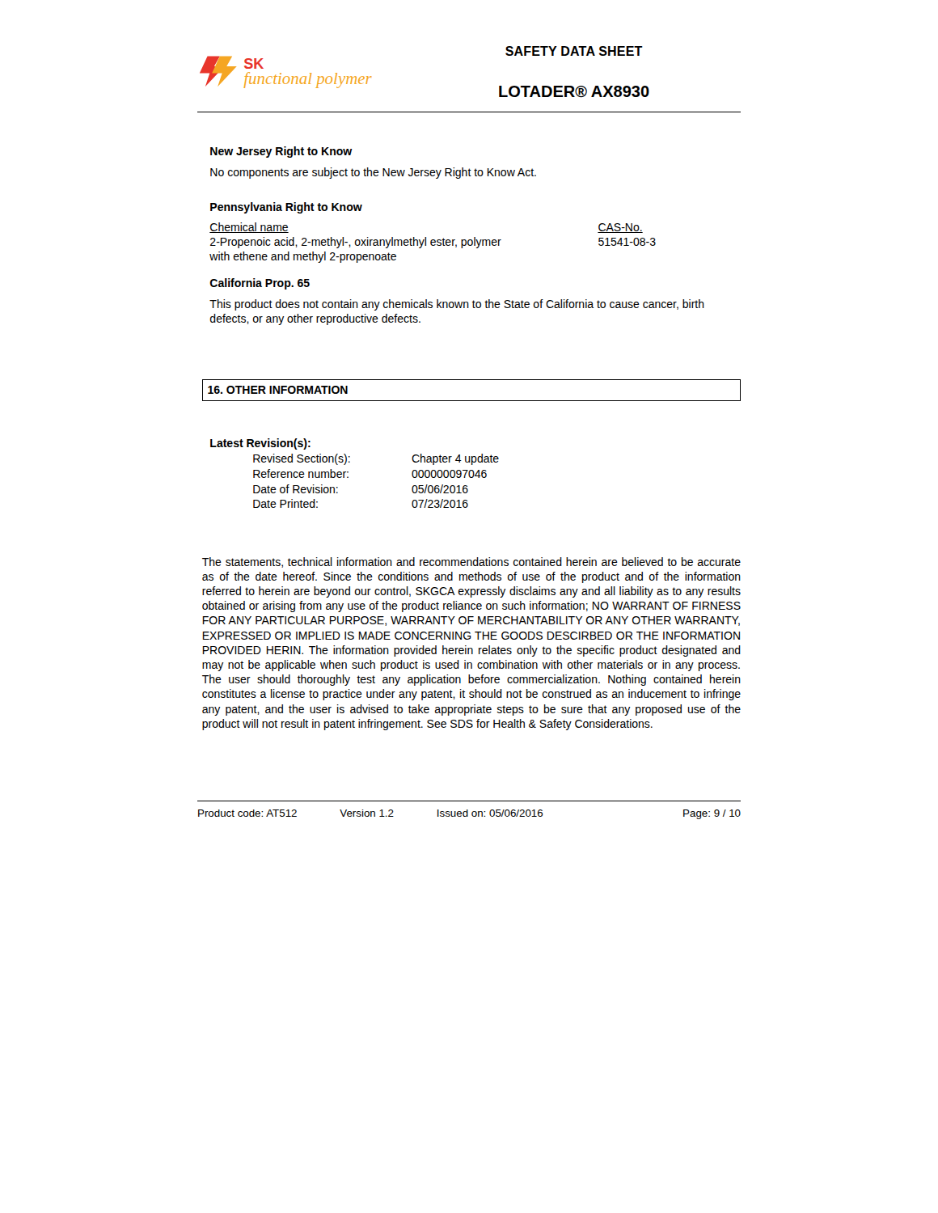SK functional polymer
SAFETY DATA SHEET
LOTADER® AX8930
New Jersey Right to Know
No components are subject to the New Jersey Right to Know Act.
Pennsylvania Right to Know
| Chemical name | CAS-No. |
| --- | --- |
| 2-Propenoic acid, 2-methyl-, oxiranylmethyl ester, polymer with ethene and methyl 2-propenoate | 51541-08-3 |
California Prop. 65
This product does not contain any chemicals known to the State of California to cause cancer, birth
defects, or any other reproductive defects.
16. OTHER INFORMATION
Latest Revision(s):
| Revised Section(s): | Chapter 4 update |
| Reference number: | 000000097046 |
| Date of Revision: | 05/06/2016 |
| Date Printed: | 07/23/2016 |
The statements, technical information and recommendations contained herein are believed to be accurate as of the date hereof. Since the conditions and methods of use of the product and of the information referred to herein are beyond our control, SKGCA expressly disclaims any and all liability as to any results obtained or arising from any use of the product reliance on such information; NO WARRANT OF FIRNESS FOR ANY PARTICULAR PURPOSE, WARRANTY OF MERCHANTABILITY OR ANY OTHER WARRANTY, EXPRESSED OR IMPLIED IS MADE CONCERNING THE GOODS DESCIRBED OR THE INFORMATION PROVIDED HERIN. The information provided herein relates only to the specific product designated and may not be applicable when such product is used in combination with other materials or in any process. The user should thoroughly test any application before commercialization. Nothing contained herein constitutes a license to practice under any patent, it should not be construed as an inducement to infringe any patent, and the user is advised to take appropriate steps to be sure that any proposed use of the product will not result in patent infringement. See SDS for Health & Safety Considerations.
Product code: AT512 Version 1.2 Issued on: 05/06/2016 Page: 9 / 10